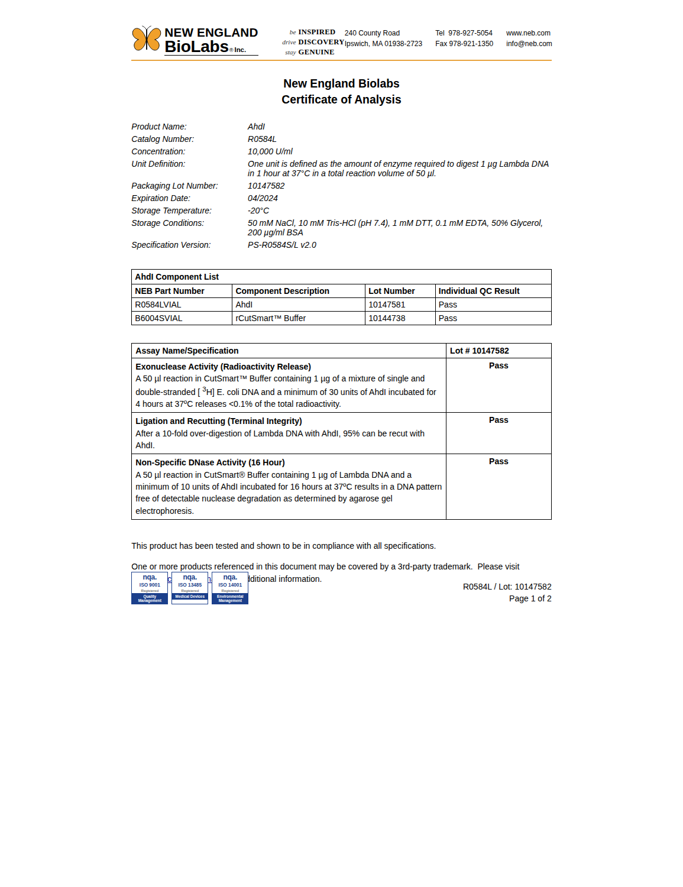NEW ENGLAND
BioLabs®Inc.
be INSPIRED
drive DISCOVERY
stay GENUINE
240 County Road
Ipswich, MA 01938-2723
Tel 978-927-5054
Fax 978-921-1350
www.neb.com
info@neb.com
New England Biolabs
Certificate of Analysis
| Product Name: | AhdI |
| Catalog Number: | R0584L |
| Concentration: | 10,000 U/ml |
| Unit Definition: | One unit is defined as the amount of enzyme required to digest 1 µg Lambda DNA in 1 hour at 37°C in a total reaction volume of 50 µl. |
| Packaging Lot Number: | 10147582 |
| Expiration Date: | 04/2024 |
| Storage Temperature: | -20°C |
| Storage Conditions: | 50 mM NaCl, 10 mM Tris-HCl (pH 7.4), 1 mM DTT, 0.1 mM EDTA, 50% Glycerol, 200 µg/ml BSA |
| Specification Version: | PS-R0584S/L v2.0 |
| AhdI Component List |
| NEB Part Number | Component Description | Lot Number | Individual QC Result |
| R0584LVIAL | AhdI | 10147581 | Pass |
| B6004SVIAL | rCutSmart™ Buffer | 10144738 | Pass |
| Assay Name/Specification | Lot # 10147582 |
| --- | --- |
| Exonuclease Activity (Radioactivity Release) A 50 µl reaction in CutSmart™ Buffer containing 1 µg of a mixture of single and double-stranded [ 3 H] E. coli DNA and a minimum of 30 units of AhdI incubated for 4 hours at 37ºC releases <0.1% of the total radioactivity. | Pass |
| Ligation and Recutting (Terminal Integrity) After a 10-fold over-digestion of Lambda DNA with AhdI, 95% can be recut with AhdI. | Pass |
| Non-Specific DNase Activity (16 Hour) A 50 µl reaction in CutSmart® Buffer containing 1 µg of Lambda DNA and a minimum of 10 units of AhdI incubated for 16 hours at 37ºC results in a DNA pattern free of detectable nuclease degradation as determined by agarose gel electrophoresis. | Pass |
This product has been tested and shown to be in compliance with all specifications.
One or more products referenced in this document may be covered by a 3rd-party trademark. Please visit www.neb.com/trademarks for additional information.
nqa. ISO 9001 Registered
Quality
Management
nqa. ISO 13485 Registered
Medical Devices
nqa. ISO 14001 Registered
Environmental
Management
R0584L / Lot: 10147582
Page 1 of 2